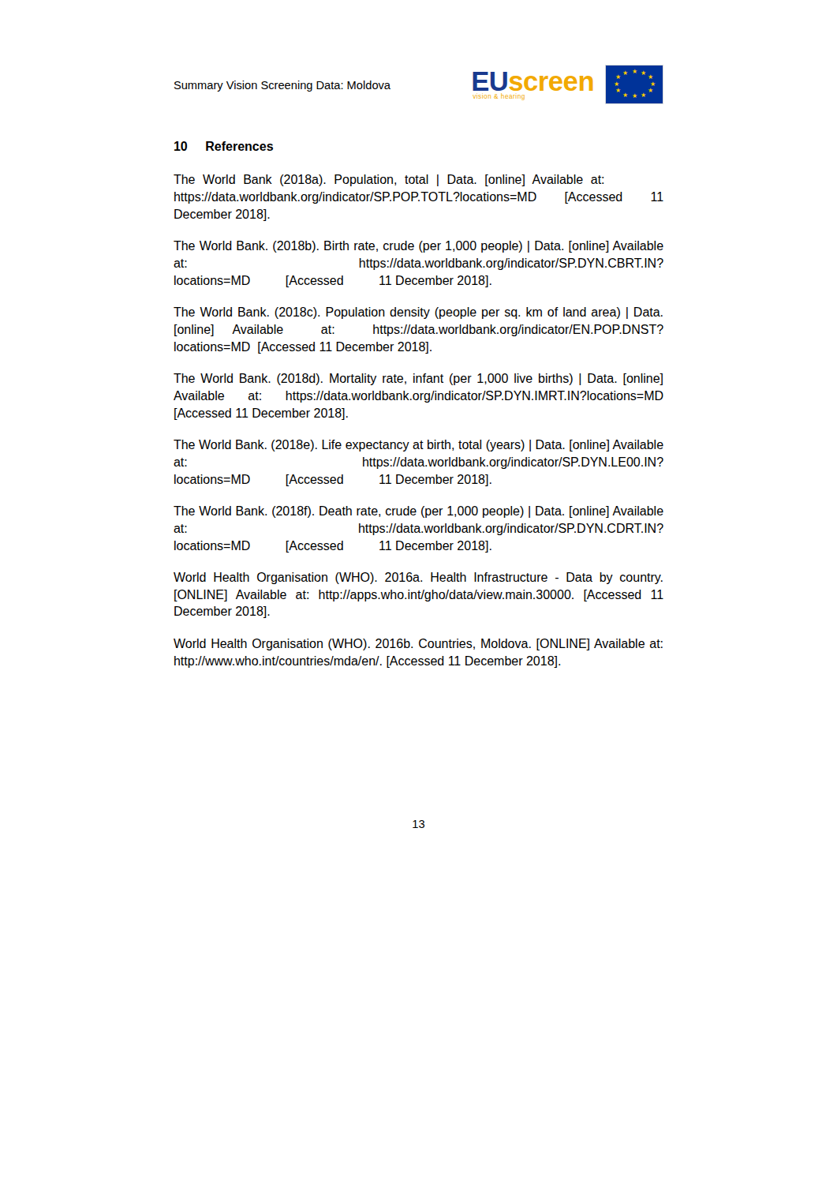Summary Vision Screening Data: Moldova
EU screen
vision & hearing
★ ★ ★ ★ ★ ★ ★ ★ ★ ★ ★ ★
10 References
The World Bank (2018a). Population, total | Data. [online] Available at:
https://data.worldbank.org/indicator/SP.POP.TOTL?locations=MD [Accessed 11 December 2018].
The World Bank. (2018b). Birth rate, crude (per 1,000 people) | Data. [online] Available at: https://data.worldbank.org/indicator/SP.DYN.CBRT.IN?locations=MD [Accessed 11 December 2018].
The World Bank. (2018c). Population density (people per sq. km of land area) | Data. [online] Available at: https://data.worldbank.org/indicator/EN.POP.DNST?locations=MD [Accessed 11 December 2018].
The World Bank. (2018d). Mortality rate, infant (per 1,000 live births) | Data. [online] Available at: https://data.worldbank.org/indicator/SP.DYN.IMRT.IN?locations=MD [Accessed 11 December 2018].
The World Bank. (2018e). Life expectancy at birth, total (years) | Data. [online] Available at: https://data.worldbank.org/indicator/SP.DYN.LE00.IN?locations=MD [Accessed 11 December 2018].
The World Bank. (2018f). Death rate, crude (per 1,000 people) | Data. [online] Available at: https://data.worldbank.org/indicator/SP.DYN.CDRT.IN?locations=MD [Accessed 11 December 2018].
World Health Organisation (WHO). 2016a. Health Infrastructure - Data by country. [ONLINE] Available at: http://apps.who.int/gho/data/view.main.30000. [Accessed 11 December 2018].
World Health Organisation (WHO). 2016b. Countries, Moldova. [ONLINE] Available at: http://www.who.int/countries/mda/en/. [Accessed 11 December 2018].
13